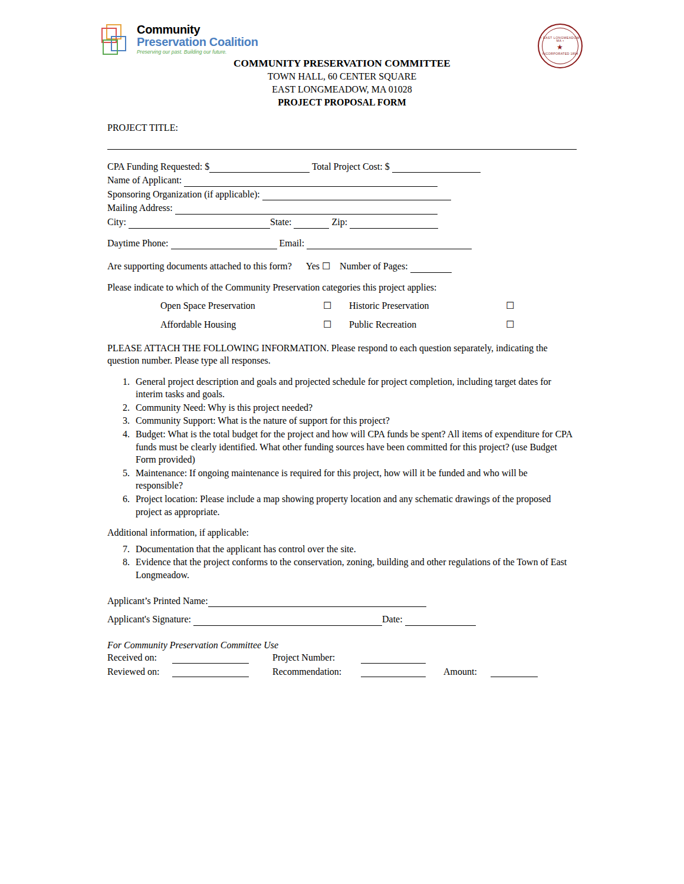Community
Preservation Coalition
Preserving our past. Building our future.
• EAST LONGMEADOW MA • ★ INCORPORATED 1894
COMMUNITY PRESERVATION COMMITTEE
TOWN HALL, 60 CENTER SQUARE
EAST LONGMEADOW, MA 01028
PROJECT PROPOSAL FORM
PROJECT TITLE:
CPA Funding Requested: $ Total Project Cost: $
Name of Applicant:
Sponsoring Organization (if applicable):
Mailing Address:
City: State: Zip:
Daytime Phone: Email:
Are supporting documents attached to this form? Yes ☐ Number of Pages:
Please indicate to which of the Community Preservation categories this project applies:
Open Space Preservation☐
Historic Preservation☐
Affordable Housing☐
Public Recreation☐
PLEASE ATTACH THE FOLLOWING INFORMATION. Please respond to each question separately, indicating the question number. Please type all responses.
General project description and goals and projected schedule for project completion, including target dates for interim tasks and goals.
Community Need: Why is this project needed?
Community Support: What is the nature of support for this project?
Budget: What is the total budget for the project and how will CPA funds be spent? All items of expenditure for CPA funds must be clearly identified. What other funding sources have been committed for this project? (use Budget Form provided)
Maintenance: If ongoing maintenance is required for this project, how will it be funded and who will be responsible?
Project location: Please include a map showing property location and any schematic drawings of the proposed project as appropriate.
Additional information, if applicable:
Documentation that the applicant has control over the site.
Evidence that the project conforms to the conservation, zoning, building and other regulations of the Town of East Longmeadow.
Applicant’s Printed Name:
Applicant's Signature: Date:
For Community Preservation Committee Use
Received on:
Project Number:
Reviewed on:
Recommendation:
Amount: